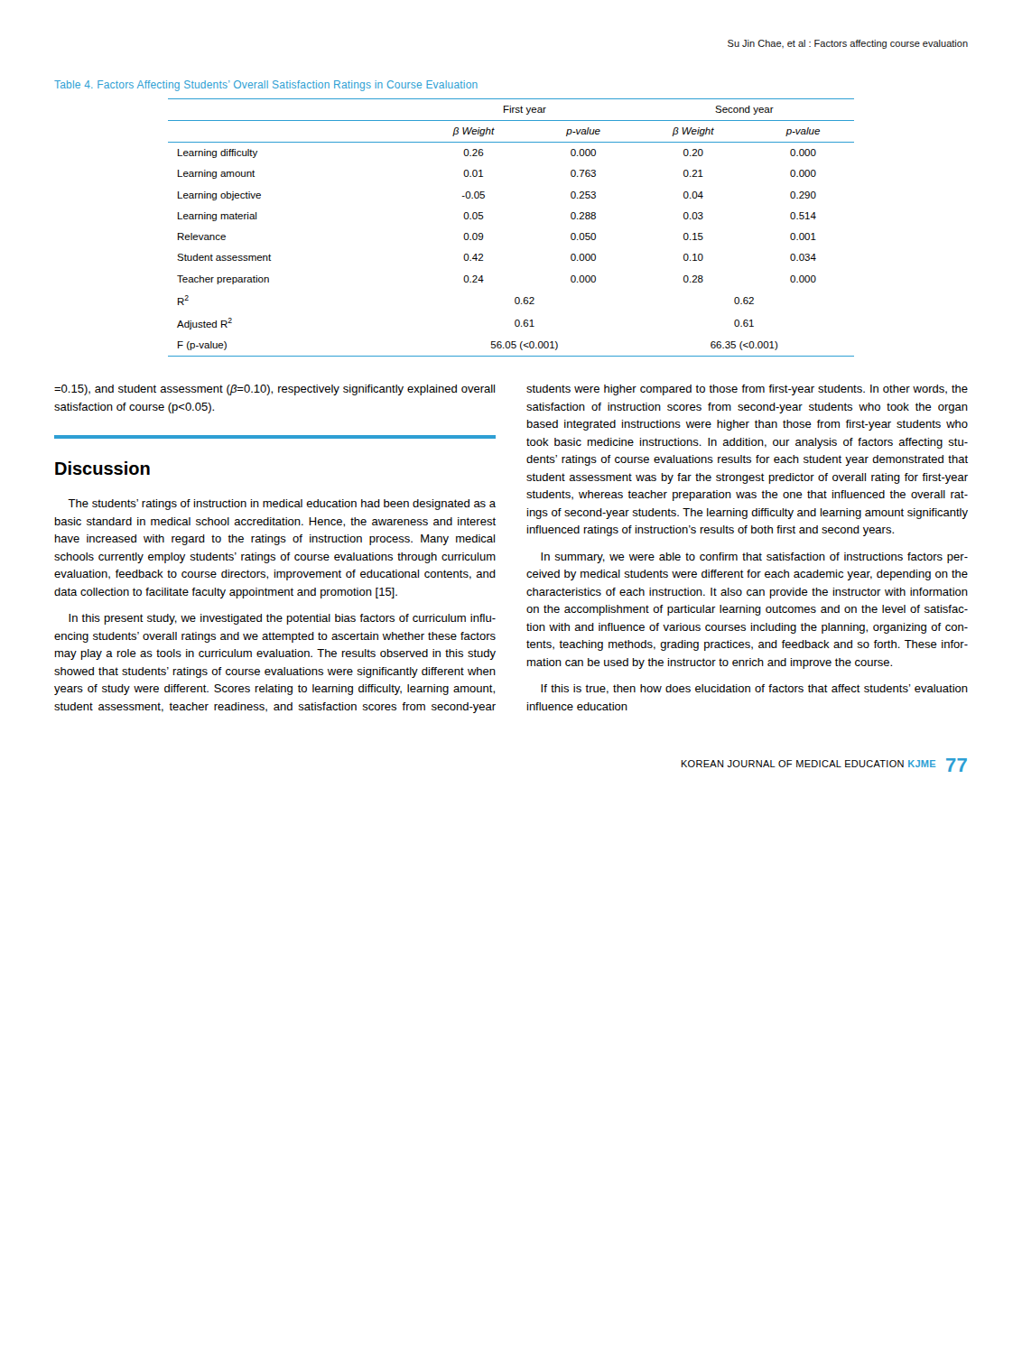Su Jin Chae, et al : Factors affecting course evaluation
Table 4. Factors Affecting Students’ Overall Satisfaction Ratings in Course Evaluation
| | First year | Second year |
| --- | --- | --- |
| | β Weight | p-value | β Weight | p-value |
| Learning difficulty | 0.26 | 0.000 | 0.20 | 0.000 |
| Learning amount | 0.01 | 0.763 | 0.21 | 0.000 |
| Learning objective | -0.05 | 0.253 | 0.04 | 0.290 |
| Learning material | 0.05 | 0.288 | 0.03 | 0.514 |
| Relevance | 0.09 | 0.050 | 0.15 | 0.001 |
| Student assessment | 0.42 | 0.000 | 0.10 | 0.034 |
| Teacher preparation | 0.24 | 0.000 | 0.28 | 0.000 |
| R 2 | 0.62 | 0.62 |
| Adjusted R 2 | 0.61 | 0.61 |
| F (p-value) | 56.05 (<0.001) | 66.35 (<0.001) |
=0.15), and student assessment (β=0.10), respectively significantly explained overall satisfaction of course (p<0.05).
Discussion
The students’ ratings of instruction in medical education had been designated as a basic standard in medical school accreditation. Hence, the awareness and interest have increased with regard to the ratings of instruction process. Many medical schools currently employ students’ ratings of course evaluations through curriculum evaluation, feedback to course directors, improvement of educational contents, and data collection to facilitate faculty appointment and promotion [15].
In this present study, we investigated the potential bias factors of curriculum influencing students’ overall ratings and we attempted to ascertain whether these factors may play a role as tools in curriculum evaluation. The results observed in this study showed that students’ ratings of course evaluations were significantly different when years of study were different. Scores relating to learning difficulty, learning amount, student assessment, teacher readiness, and satisfaction scores from second-year students were higher compared to those from first-year students. In other words, the satisfaction of instruction scores from second-year students who took the organ based integrated instructions were higher than those from first-year students who took basic medicine instructions. In addition, our analysis of factors affecting students’ ratings of course evaluations results for each student year demonstrated that student assessment was by far the strongest predictor of overall rating for first-year students, whereas teacher preparation was the one that influenced the overall ratings of second-year students. The learning difficulty and learning amount significantly influenced ratings of instruction’s results of both first and second years.
In summary, we were able to confirm that satisfaction of instructions factors perceived by medical students were different for each academic year, depending on the characteristics of each instruction. It also can provide the instructor with information on the accomplishment of particular learning outcomes and on the level of satisfaction with and influence of various courses including the planning, organizing of contents, teaching methods, grading practices, and feedback and so forth. These information can be used by the instructor to enrich and improve the course.
If this is true, then how does elucidation of factors that affect students’ evaluation influence education
KOREAN JOURNAL OF MEDICAL EDUCATION KJME 77